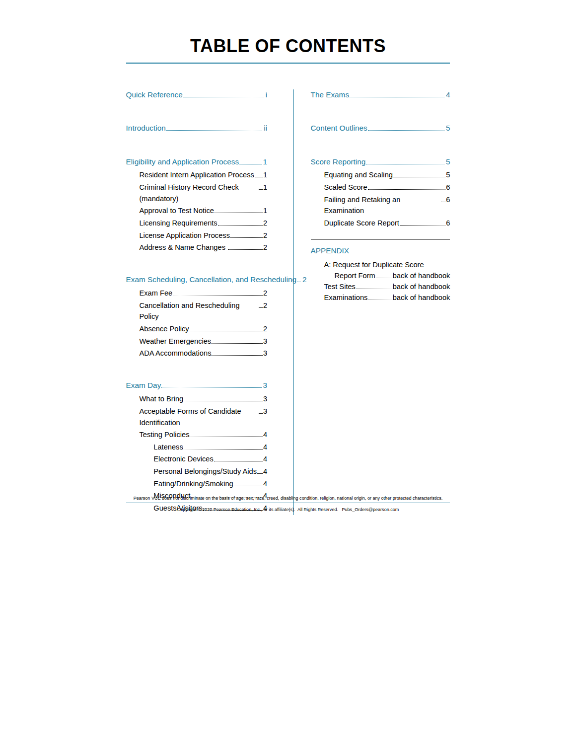TABLE OF CONTENTS
Quick Reference i
Introduction ii
Eligibility and Application Process 1
Resident Intern Application Process 1
Criminal History Record Check (mandatory) 1
Approval to Test Notice 1
Licensing Requirements 2
License Application Process 2
Address & Name Changes 2
Exam Scheduling, Cancellation, and Rescheduling 2
Exam Fee 2
Cancellation and Rescheduling Policy 2
Absence Policy 2
Weather Emergencies 3
ADA Accommodations 3
Exam Day 3
What to Bring 3
Acceptable Forms of Candidate Identification 3
Testing Policies 4
Lateness 4
Electronic Devices 4
Personal Belongings/Study Aids 4
Eating/Drinking/Smoking 4
Misconduct 4
Guests/Visitors 4
The Exams 4
Content Outlines 5
Score Reporting 5
Equating and Scaling 5
Scaled Score 6
Failing and Retaking an Examination 6
Duplicate Score Report 6
APPENDIX
A: Request for Duplicate Score
Report Form back of handbook
Test Sites back of handbook
Examinations back of handbook
Pearson VUE does not discriminate on the basis of age, sex, race, creed, disabling condition, religion, national origin, or any other protected characteristics.
Copyright © 2020 Pearson Education, Inc., or its affiliate(s). All Rights Reserved. Pubs_Orders@pearson.com